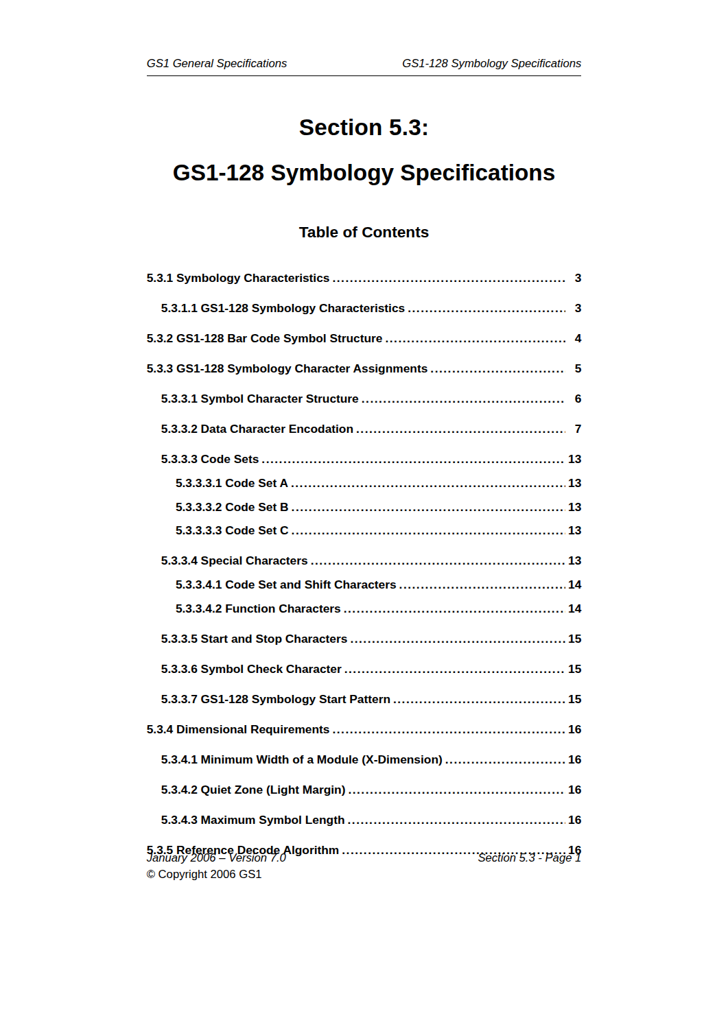GS1 General Specifications
GS1-128 Symbology Specifications
Section 5.3:
GS1-128 Symbology Specifications
Table of Contents
5.3.1 Symbology Characteristics ........................................................................... 3
5.3.1.1 GS1-128 Symbology Characteristics ....................................................... 3
5.3.2 GS1-128 Bar Code Symbol Structure ........................................................... 4
5.3.3 GS1-128 Symbology Character Assignments ............................................... 5
5.3.3.1 Symbol Character Structure ..................................................................... 6
5.3.3.2 Data Character Encodation ..................................................................... 7
5.3.3.3 Code Sets ................................................................................................ 13
5.3.3.3.1 Code Set A ......................................................................................... 13
5.3.3.3.2 Code Set B ......................................................................................... 13
5.3.3.3.3 Code Set C ......................................................................................... 13
5.3.3.4 Special Characters ................................................................................. 13
5.3.3.4.1 Code Set and Shift Characters ........................................................... 14
5.3.3.4.2 Function Characters ......................................................................... 14
5.3.3.5 Start and Stop Characters ..................................................................... 15
5.3.3.6 Symbol Check Character ....................................................................... 15
5.3.3.7 GS1-128 Symbology Start Pattern ........................................................... 15
5.3.4 Dimensional Requirements ......................................................................... 16
5.3.4.1 Minimum Width of a Module (X-Dimension) .......................................... 16
5.3.4.2 Quiet Zone (Light Margin) ....................................................................... 16
5.3.4.3 Maximum Symbol Length ....................................................................... 16
5.3.5 Reference Decode Algorithm ....................................................................... 16
January 2006 – Version 7.0
Section 5.3 - Page 1
© Copyright 2006 GS1